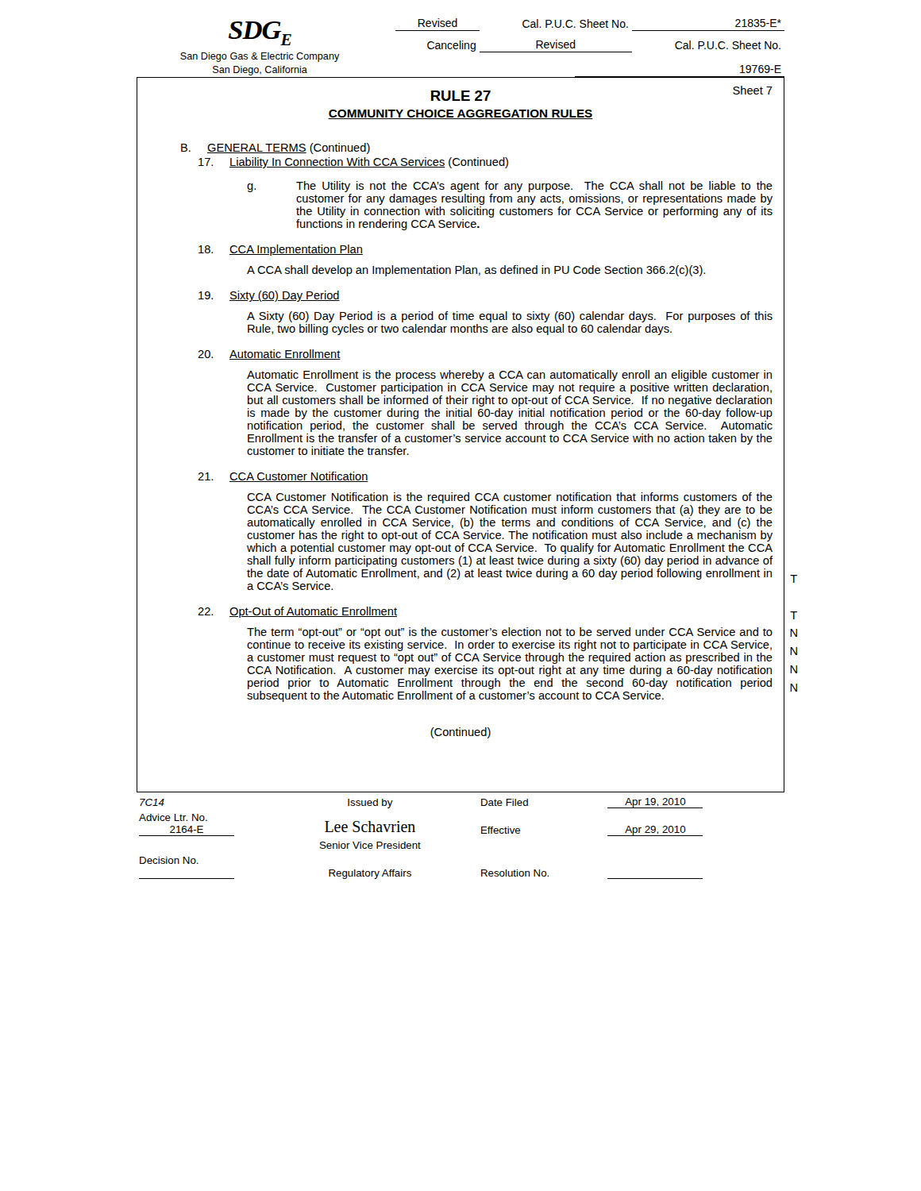SDGE
San Diego Gas & Electric Company
San Diego, California
| Revised | Cal. P.U.C. Sheet No. | 21835-E* |
| Canceling | Revised | Cal. P.U.C. Sheet No. |
| | | 19769-E |
Sheet 7
RULE 27
COMMUNITY CHOICE AGGREGATION RULES
B.
GENERAL TERMS (Continued)
17.
Liability In Connection With CCA Services (Continued)
g.
The Utility is not the CCA’s agent for any purpose. The CCA shall not be liable to the customer for any damages resulting from any acts, omissions, or representations made by the Utility in connection with soliciting customers for CCA Service or performing any of its functions in rendering CCA Service.
18.
CCA Implementation Plan
A CCA shall develop an Implementation Plan, as defined in PU Code Section 366.2(c)(3).
19.
Sixty (60) Day Period
A Sixty (60) Day Period is a period of time equal to sixty (60) calendar days. For purposes of this Rule, two billing cycles or two calendar months are also equal to 60 calendar days.
20.
Automatic Enrollment
Automatic Enrollment is the process whereby a CCA can automatically enroll an eligible customer in CCA Service. Customer participation in CCA Service may not require a positive written declaration, but all customers shall be informed of their right to opt-out of CCA Service. If no negative declaration is made by the customer during the initial 60-day initial notification period or the 60-day follow-up notification period, the customer shall be served through the CCA’s CCA Service. Automatic Enrollment is the transfer of a customer’s service account to CCA Service with no action taken by the customer to initiate the transfer.
21.
CCA Customer Notification
CCA Customer Notification is the required CCA customer notification that informs customers of the CCA’s CCA Service. The CCA Customer Notification must inform customers that (a) they are to be automatically enrolled in CCA Service, (b) the terms and conditions of CCA Service, and (c) the customer has the right to opt-out of CCA Service. The notification must also include a mechanism by which a potential customer may opt-out of CCA Service. To qualify for Automatic Enrollment the CCA shall fully inform participating customers (1) at least twice during a sixty (60) day period in advance of the date of Automatic Enrollment, and (2) at least twice during a 60 day period following enrollment in a CCA’s Service.
22.
Opt-Out of Automatic Enrollment
The term “opt-out” or “opt out” is the customer’s election not to be served under CCA Service and to continue to receive its existing service. In order to exercise its right not to participate in CCA Service, a customer must request to “opt out” of CCA Service through the required action as prescribed in the CCA Notification. A customer may exercise its opt-out right at any time during a 60-day notification period prior to Automatic Enrollment through the end the second 60-day notification period subsequent to the Automatic Enrollment of a customer’s account to CCA Service.
T
T
N
N
N
N
(Continued)
| 7C14 | Issued by | Date Filed | Apr 19, 2010 |
| Advice Ltr. No. 2164-E | Lee Schavrien | Effective | Apr 29, 2010 |
| | Senior Vice President | | |
| Decision No. | Regulatory Affairs | Resolution No. | |